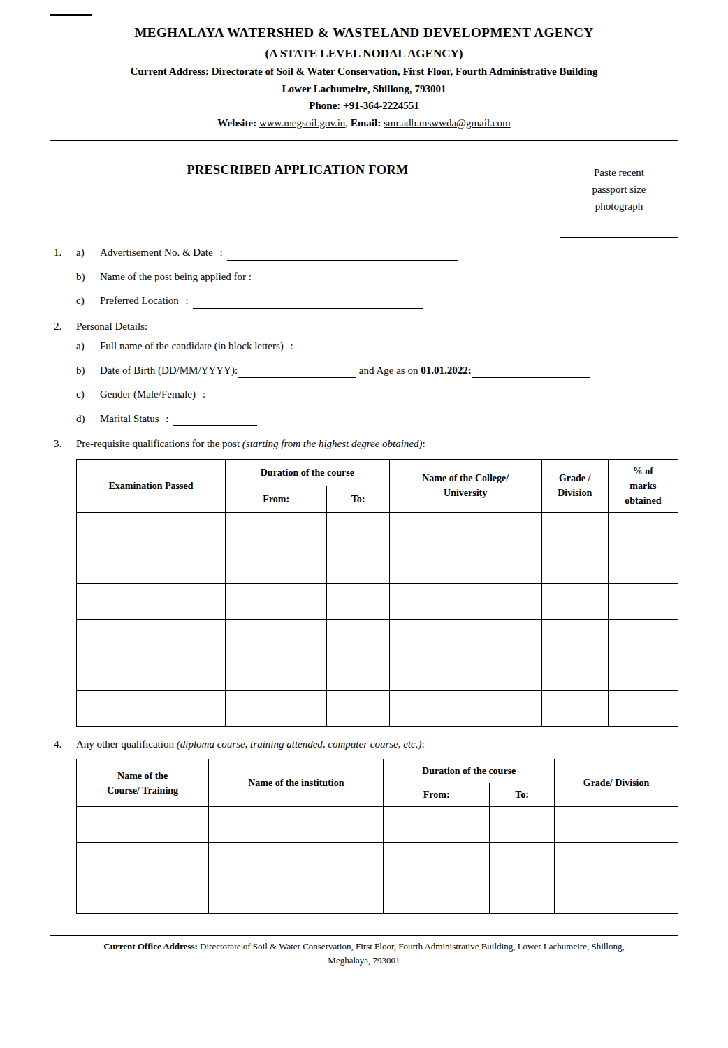MEGHALAYA WATERSHED & WASTELAND DEVELOPMENT AGENCY
(A STATE LEVEL NODAL AGENCY)
Current Address: Directorate of Soil & Water Conservation, First Floor, Fourth Administrative Building
Lower Lachumeire, Shillong, 793001
Phone: +91-364-2224551
Website: www.megsoil.gov.in, Email: smr.adb.mswwda@gmail.com
PRESCRIBED APPLICATION FORM
Paste recent
passport size
photograph
Advertisement No. & Date :
Name of the post being applied for :
Preferred Location :
Personal Details:
Full name of the candidate (in block letters) :
Date of Birth (DD/MM/YYYY): and Age as on 01.01.2022:
Gender (Male/Female) :
Marital Status :
Pre-requisite qualifications for the post (starting from the highest degree obtained):
| Examination Passed | Duration of the course | Name of the College/ University | Grade / Division | % of marks obtained |
| --- | --- | --- | --- | --- |
| From: | To: |
Any other qualification (diploma course, training attended, computer course, etc.):
| Name of the Course/ Training | Name of the institution | Duration of the course | Grade/ Division |
| --- | --- | --- | --- |
| From: | To: |
Current Office Address: Directorate of Soil & Water Conservation, First Floor, Fourth Administrative Building, Lower Lachumeire, Shillong,
Meghalaya, 793001